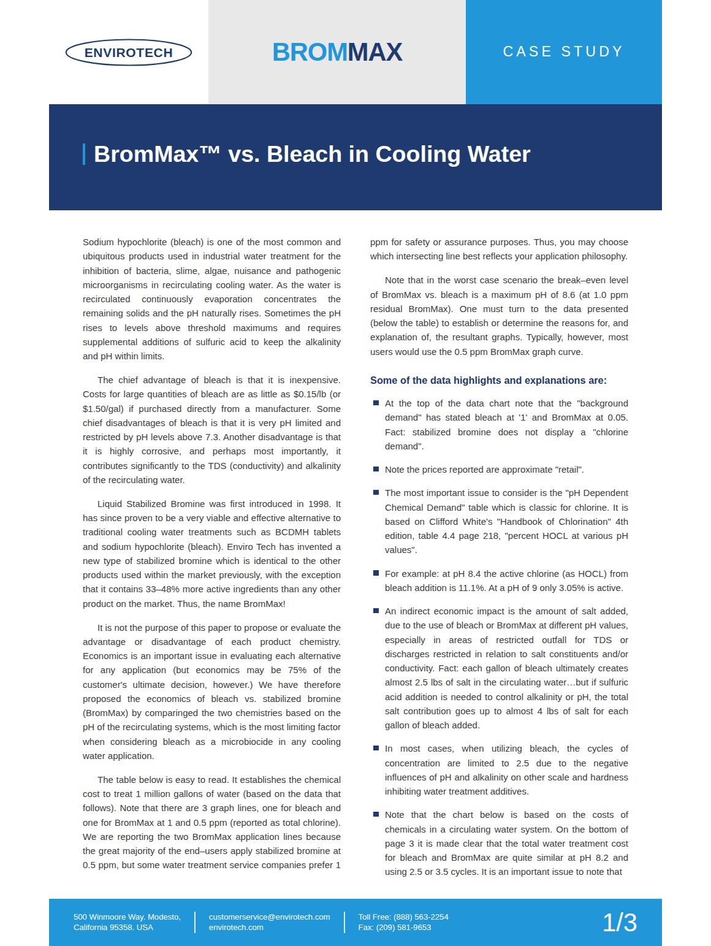ENVIROTECH
BROM MAX
CASE STUDY
BromMax™ vs. Bleach in Cooling Water
Sodium hypochlorite (bleach) is one of the most common and ubiquitous products used in industrial water treatment for the inhibition of bacteria, slime, algae, nuisance and pathogenic microorganisms in recirculating cooling water. As the water is recirculated continuously evaporation concentrates the remaining solids and the pH naturally rises. Sometimes the pH rises to levels above threshold maximums and requires supplemental additions of sulfuric acid to keep the alkalinity and pH within limits.
The chief advantage of bleach is that it is inexpensive. Costs for large quantities of bleach are as little as $0.15/lb (or $1.50/gal) if purchased directly from a manufacturer. Some chief disadvantages of bleach is that it is very pH limited and restricted by pH levels above 7.3. Another disadvantage is that it is highly corrosive, and perhaps most importantly, it contributes significantly to the TDS (conductivity) and alkalinity of the recirculating water.
Liquid Stabilized Bromine was first introduced in 1998. It has since proven to be a very viable and effective alternative to traditional cooling water treatments such as BCDMH tablets and sodium hypochlorite (bleach). Enviro Tech has invented a new type of stabilized bromine which is identical to the other products used within the market previously, with the exception that it contains 33–48% more active ingredients than any other product on the market. Thus, the name BromMax!
It is not the purpose of this paper to propose or evaluate the advantage or disadvantage of each product chemistry. Economics is an important issue in evaluating each alternative for any application (but economics may be 75% of the customer's ultimate decision, however.) We have therefore proposed the economics of bleach vs. stabilized bromine (BromMax) by comparinged the two chemistries based on the pH of the recirculating systems, which is the most limiting factor when considering bleach as a microbiocide in any cooling water application.
The table below is easy to read. It establishes the chemical cost to treat 1 million gallons of water (based on the data that follows). Note that there are 3 graph lines, one for bleach and one for BromMax at 1 and 0.5 ppm (reported as total chlorine). We are reporting the two BromMax application lines because the great majority of the end–users apply stabilized bromine at 0.5 ppm, but some water treatment service companies prefer 1 ppm for safety or assurance purposes. Thus, you may choose which intersecting line best reflects your application philosophy.
Note that in the worst case scenario the break–even level of BromMax vs. bleach is a maximum pH of 8.6 (at 1.0 ppm residual BromMax). One must turn to the data presented (below the table) to establish or determine the reasons for, and explanation of, the resultant graphs. Typically, however, most users would use the 0.5 ppm BromMax graph curve.
Some of the data highlights and explanations are:
At the top of the data chart note that the "background demand" has stated bleach at '1' and BromMax at 0.05. Fact: stabilized bromine does not display a "chlorine demand".
Note the prices reported are approximate "retail".
The most important issue to consider is the "pH Dependent Chemical Demand" table which is classic for chlorine. It is based on Clifford White's "Handbook of Chlorination" 4th edition, table 4.4 page 218, "percent HOCL at various pH values".
For example: at pH 8.4 the active chlorine (as HOCL) from bleach addition is 11.1%. At a pH of 9 only 3.05% is active.
An indirect economic impact is the amount of salt added, due to the use of bleach or BromMax at different pH values, especially in areas of restricted outfall for TDS or discharges restricted in relation to salt constituents and/or conductivity. Fact: each gallon of bleach ultimately creates almost 2.5 lbs of salt in the circulating water…but if sulfuric acid addition is needed to control alkalinity or pH, the total salt contribution goes up to almost 4 lbs of salt for each gallon of bleach added.
In most cases, when utilizing bleach, the cycles of concentration are limited to 2.5 due to the negative influences of pH and alkalinity on other scale and hardness inhibiting water treatment additives.
Note that the chart below is based on the costs of chemicals in a circulating water system. On the bottom of page 3 it is made clear that the total water treatment cost for bleach and BromMax are quite similar at pH 8.2 and using 2.5 or 3.5 cycles. It is an important issue to note that
500 Winmoore Way. Modesto,
California 95358. USA
customerservice@envirotech.com
envirotech.com
Toll Free: (888) 563-2254
Fax: (209) 581-9653
1/3